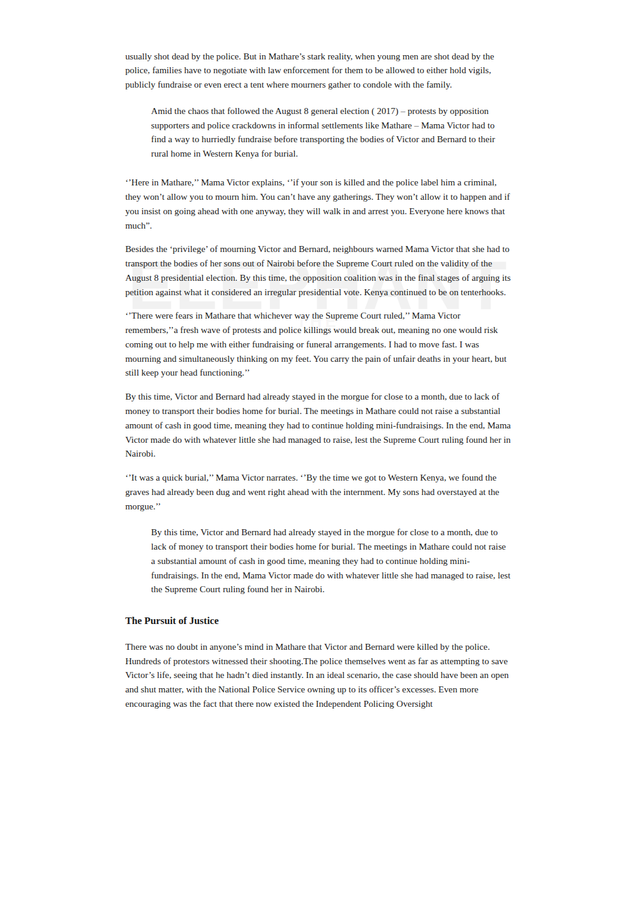ELEPHANTTHE
usually shot dead by the police. But in Mathare’s stark reality, when young men are shot dead by the police, families have to negotiate with law enforcement for them to be allowed to either hold vigils, publicly fundraise or even erect a tent where mourners gather to condole with the family.
Amid the chaos that followed the August 8 general election ( 2017) – protests by opposition supporters and police crackdowns in informal settlements like Mathare – Mama Victor had to find a way to hurriedly fundraise before transporting the bodies of Victor and Bernard to their rural home in Western Kenya for burial.
‘’Here in Mathare,’’ Mama Victor explains, ‘’if your son is killed and the police label him a criminal, they won’t allow you to mourn him. You can’t have any gatherings. They won’t allow it to happen and if you insist on going ahead with one anyway, they will walk in and arrest you. Everyone here knows that much”.
Besides the ‘privilege’ of mourning Victor and Bernard, neighbours warned Mama Victor that she had to transport the bodies of her sons out of Nairobi before the Supreme Court ruled on the validity of the August 8 presidential election. By this time, the opposition coalition was in the final stages of arguing its petition against what it considered an irregular presidential vote. Kenya continued to be on tenterhooks.
‘’There were fears in Mathare that whichever way the Supreme Court ruled,’’ Mama Victor remembers,’’a fresh wave of protests and police killings would break out, meaning no one would risk coming out to help me with either fundraising or funeral arrangements. I had to move fast. I was mourning and simultaneously thinking on my feet. You carry the pain of unfair deaths in your heart, but still keep your head functioning.’’
By this time, Victor and Bernard had already stayed in the morgue for close to a month, due to lack of money to transport their bodies home for burial. The meetings in Mathare could not raise a substantial amount of cash in good time, meaning they had to continue holding mini-fundraisings. In the end, Mama Victor made do with whatever little she had managed to raise, lest the Supreme Court ruling found her in Nairobi.
‘’It was a quick burial,’’ Mama Victor narrates. ‘’By the time we got to Western Kenya, we found the graves had already been dug and went right ahead with the internment. My sons had overstayed at the morgue.’’
By this time, Victor and Bernard had already stayed in the morgue for close to a month, due to lack of money to transport their bodies home for burial. The meetings in Mathare could not raise a substantial amount of cash in good time, meaning they had to continue holding mini-fundraisings. In the end, Mama Victor made do with whatever little she had managed to raise, lest the Supreme Court ruling found her in Nairobi.
The Pursuit of Justice
There was no doubt in anyone’s mind in Mathare that Victor and Bernard were killed by the police. Hundreds of protestors witnessed their shooting.The police themselves went as far as attempting to save Victor’s life, seeing that he hadn’t died instantly. In an ideal scenario, the case should have been an open and shut matter, with the National Police Service owning up to its officer’s excesses. Even more encouraging was the fact that there now existed the Independent Policing Oversight